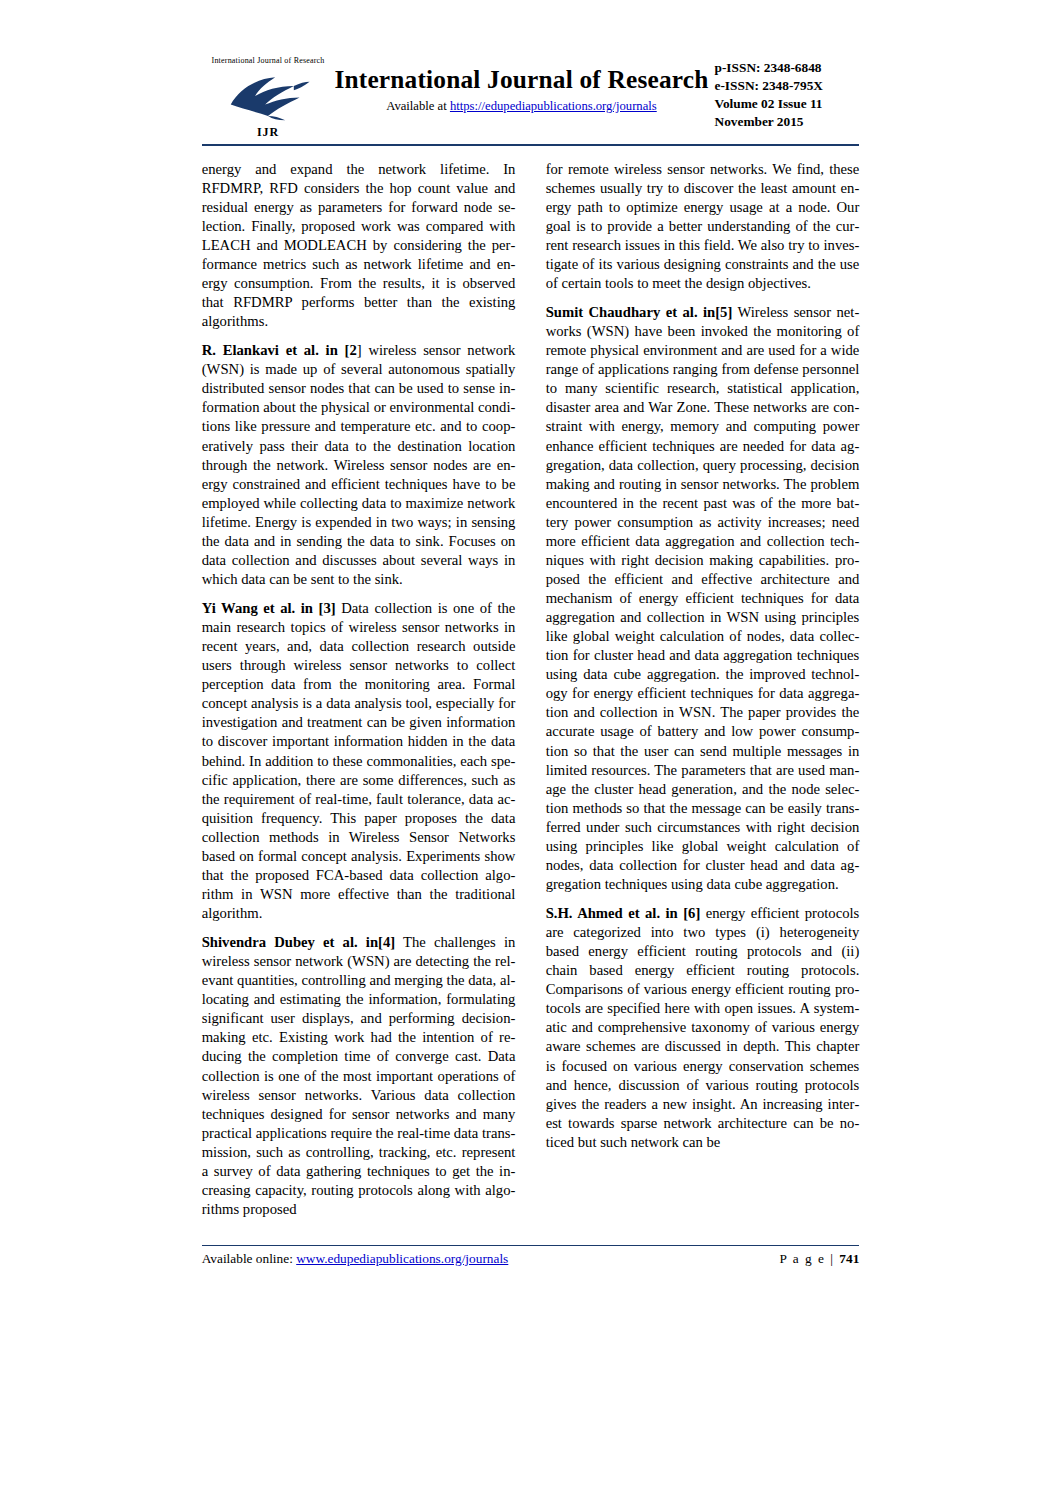International Journal of Research
IJR
International Journal of Research
Available at https://edupediapublications.org/journals
p-ISSN: 2348-6848
e-ISSN: 2348-795X
Volume 02 Issue 11
November 2015
energy and expand the network lifetime. In RFDMRP, RFD considers the hop count value and residual energy as parameters for forward node selection. Finally, proposed work was compared with LEACH and MODLEACH by considering the performance metrics such as network lifetime and energy consumption. From the results, it is observed that RFDMRP performs better than the existing algorithms.
R. Elankavi et al. in [2] wireless sensor network (WSN) is made up of several autonomous spatially distributed sensor nodes that can be used to sense information about the physical or environmental conditions like pressure and temperature etc. and to cooperatively pass their data to the destination location through the network. Wireless sensor nodes are energy constrained and efficient techniques have to be employed while collecting data to maximize network lifetime. Energy is expended in two ways; in sensing the data and in sending the data to sink. Focuses on data collection and discusses about several ways in which data can be sent to the sink.
Yi Wang et al. in [3] Data collection is one of the main research topics of wireless sensor networks in recent years, and, data collection research outside users through wireless sensor networks to collect perception data from the monitoring area. Formal concept analysis is a data analysis tool, especially for investigation and treatment can be given information to discover important information hidden in the data behind. In addition to these commonalities, each specific application, there are some differences, such as the requirement of real-time, fault tolerance, data acquisition frequency. This paper proposes the data collection methods in Wireless Sensor Networks based on formal concept analysis. Experiments show that the proposed FCA-based data collection algorithm in WSN more effective than the traditional algorithm.
Shivendra Dubey et al. in[4] The challenges in wireless sensor network (WSN) are detecting the relevant quantities, controlling and merging the data, allocating and estimating the information, formulating significant user displays, and performing decision-making etc. Existing work had the intention of reducing the completion time of converge cast. Data collection is one of the most important operations of wireless sensor networks. Various data collection techniques designed for sensor networks and many practical applications require the real-time data transmission, such as controlling, tracking, etc. represent a survey of data gathering techniques to get the increasing capacity, routing protocols along with algorithms proposed
for remote wireless sensor networks. We find, these schemes usually try to discover the least amount energy path to optimize energy usage at a node. Our goal is to provide a better understanding of the current research issues in this field. We also try to investigate of its various designing constraints and the use of certain tools to meet the design objectives.
Sumit Chaudhary et al. in[5] Wireless sensor networks (WSN) have been invoked the monitoring of remote physical environment and are used for a wide range of applications ranging from defense personnel to many scientific research, statistical application, disaster area and War Zone. These networks are constraint with energy, memory and computing power enhance efficient techniques are needed for data aggregation, data collection, query processing, decision making and routing in sensor networks. The problem encountered in the recent past was of the more battery power consumption as activity increases; need more efficient data aggregation and collection techniques with right decision making capabilities. proposed the efficient and effective architecture and mechanism of energy efficient techniques for data aggregation and collection in WSN using principles like global weight calculation of nodes, data collection for cluster head and data aggregation techniques using data cube aggregation. the improved technology for energy efficient techniques for data aggregation and collection in WSN. The paper provides the accurate usage of battery and low power consumption so that the user can send multiple messages in limited resources. The parameters that are used manage the cluster head generation, and the node selection methods so that the message can be easily transferred under such circumstances with right decision using principles like global weight calculation of nodes, data collection for cluster head and data aggregation techniques using data cube aggregation.
S.H. Ahmed et al. in [6] energy efficient protocols are categorized into two types (i) heterogeneity based energy efficient routing protocols and (ii) chain based energy efficient routing protocols. Comparisons of various energy efficient routing protocols are specified here with open issues. A systematic and comprehensive taxonomy of various energy aware schemes are discussed in depth. This chapter is focused on various energy conservation schemes and hence, discussion of various routing protocols gives the readers a new insight. An increasing interest towards sparse network architecture can be noticed but such network can be
Available online: www.edupediapublications.org/journals
P a g e | 741